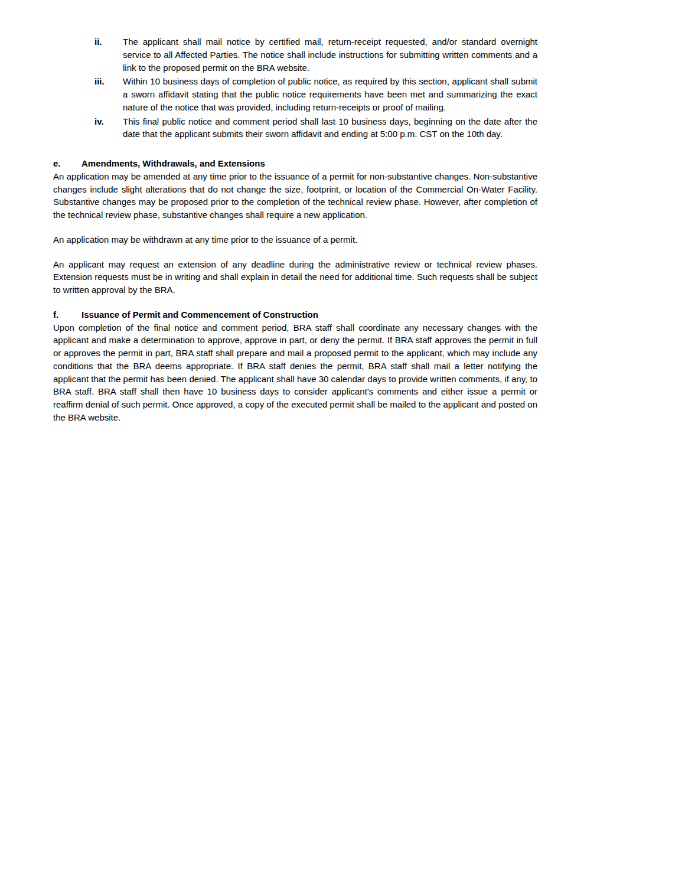ii. The applicant shall mail notice by certified mail, return-receipt requested, and/or standard overnight service to all Affected Parties. The notice shall include instructions for submitting written comments and a link to the proposed permit on the BRA website.
iii. Within 10 business days of completion of public notice, as required by this section, applicant shall submit a sworn affidavit stating that the public notice requirements have been met and summarizing the exact nature of the notice that was provided, including return-receipts or proof of mailing.
iv. This final public notice and comment period shall last 10 business days, beginning on the date after the date that the applicant submits their sworn affidavit and ending at 5:00 p.m. CST on the 10th day.
e. Amendments, Withdrawals, and Extensions
An application may be amended at any time prior to the issuance of a permit for non-substantive changes. Non-substantive changes include slight alterations that do not change the size, footprint, or location of the Commercial On-Water Facility. Substantive changes may be proposed prior to the completion of the technical review phase. However, after completion of the technical review phase, substantive changes shall require a new application.
An application may be withdrawn at any time prior to the issuance of a permit.
An applicant may request an extension of any deadline during the administrative review or technical review phases. Extension requests must be in writing and shall explain in detail the need for additional time. Such requests shall be subject to written approval by the BRA.
f. Issuance of Permit and Commencement of Construction
Upon completion of the final notice and comment period, BRA staff shall coordinate any necessary changes with the applicant and make a determination to approve, approve in part, or deny the permit. If BRA staff approves the permit in full or approves the permit in part, BRA staff shall prepare and mail a proposed permit to the applicant, which may include any conditions that the BRA deems appropriate. If BRA staff denies the permit, BRA staff shall mail a letter notifying the applicant that the permit has been denied. The applicant shall have 30 calendar days to provide written comments, if any, to BRA staff. BRA staff shall then have 10 business days to consider applicant's comments and either issue a permit or reaffirm denial of such permit. Once approved, a copy of the executed permit shall be mailed to the applicant and posted on the BRA website.